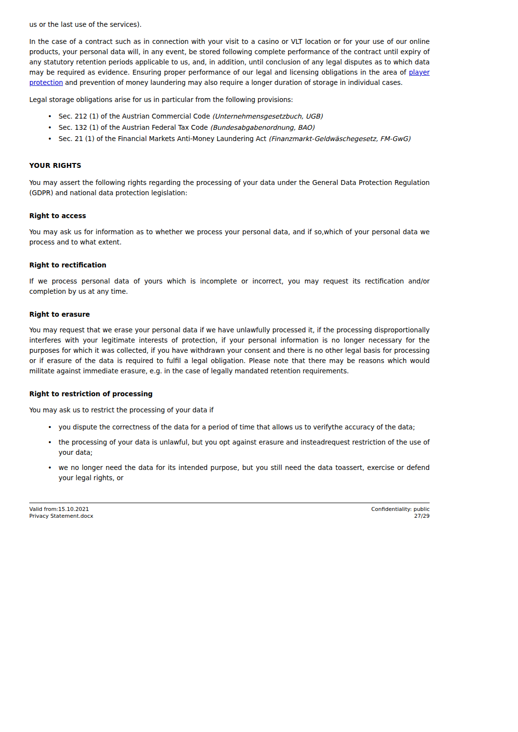us or the last use of the services).
In the case of a contract such as in connection with your visit to a casino or VLT location or for your use of our online products, your personal data will, in any event, be stored following complete performance of the contract until expiry of any statutory retention periods applicable to us, and, in addition, until conclusion of any legal disputes as to which data may be required as evidence. Ensuring proper performance of our legal and licensing obligations in the area of player protection and prevention of money laundering may also require a longer duration of storage in individual cases.
Legal storage obligations arise for us in particular from the following provisions:
Sec. 212 (1) of the Austrian Commercial Code (Unternehmensgesetzbuch, UGB)
Sec. 132 (1) of the Austrian Federal Tax Code (Bundesabgabenordnung, BAO)
Sec. 21 (1) of the Financial Markets Anti-Money Laundering Act (Finanzmarkt-Geldwäschegesetz, FM-GwG)
YOUR RIGHTS
You may assert the following rights regarding the processing of your data under the General Data Protection Regulation (GDPR) and national data protection legislation:
Right to access
You may ask us for information as to whether we process your personal data, and if so,which of your personal data we process and to what extent.
Right to rectification
If we process personal data of yours which is incomplete or incorrect, you may request its rectification and/or completion by us at any time.
Right to erasure
You may request that we erase your personal data if we have unlawfully processed it, if the processing disproportionally interferes with your legitimate interests of protection, if your personal information is no longer necessary for the purposes for which it was collected, if you have withdrawn your consent and there is no other legal basis for processing or if erasure of the data is required to fulfil a legal obligation. Please note that there may be reasons which would militate against immediate erasure, e.g. in the case of legally mandated retention requirements.
Right to restriction of processing
You may ask us to restrict the processing of your data if
you dispute the correctness of the data for a period of time that allows us to verifythe accuracy of the data;
the processing of your data is unlawful, but you opt against erasure and insteadrequest restriction of the use of your data;
we no longer need the data for its intended purpose, but you still need the data toassert, exercise or defend your legal rights, or
Valid from:15.10.2021 Privacy Statement.docx
Confidentiality: public 27/29